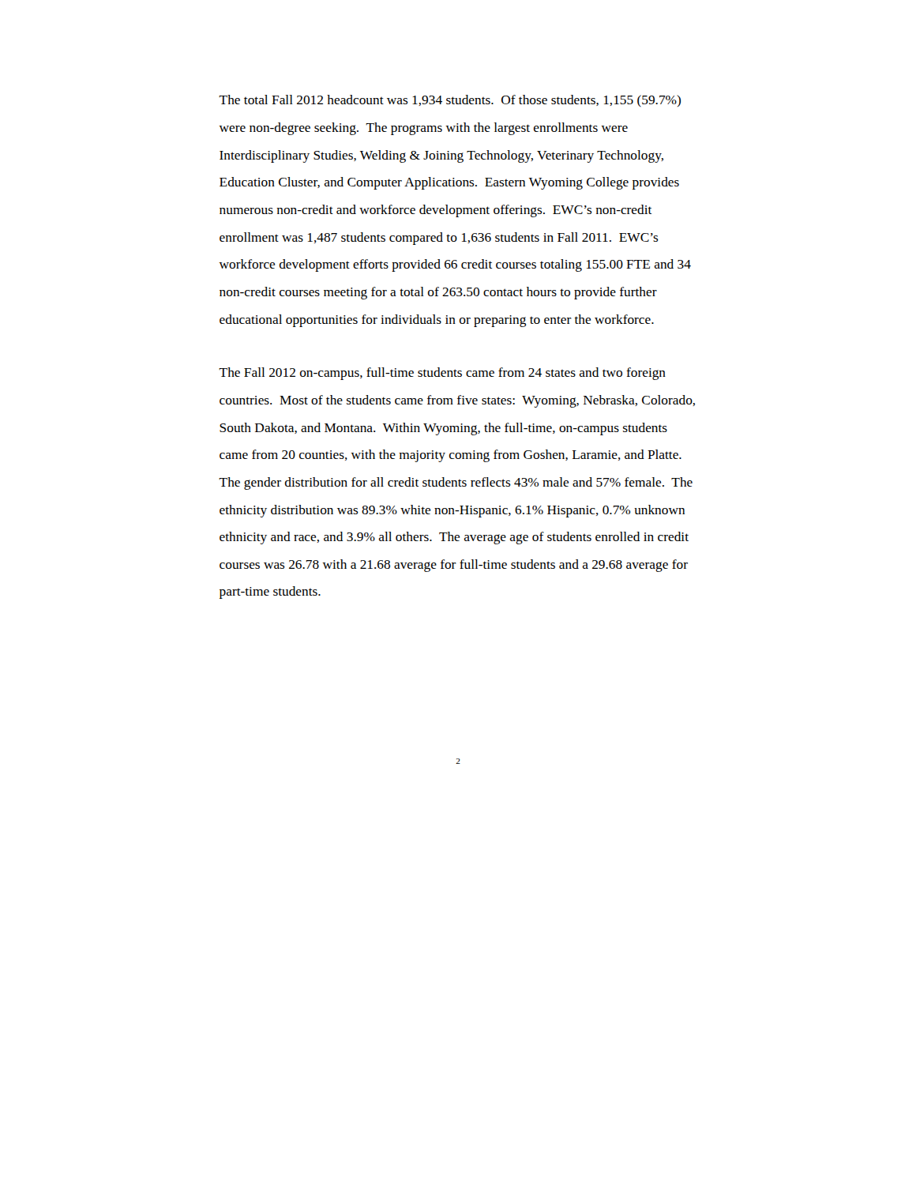The total Fall 2012 headcount was 1,934 students. Of those students, 1,155 (59.7%) were non-degree seeking. The programs with the largest enrollments were Interdisciplinary Studies, Welding & Joining Technology, Veterinary Technology, Education Cluster, and Computer Applications. Eastern Wyoming College provides numerous non-credit and workforce development offerings. EWC’s non-credit enrollment was 1,487 students compared to 1,636 students in Fall 2011. EWC’s workforce development efforts provided 66 credit courses totaling 155.00 FTE and 34 non-credit courses meeting for a total of 263.50 contact hours to provide further educational opportunities for individuals in or preparing to enter the workforce.
The Fall 2012 on-campus, full-time students came from 24 states and two foreign countries. Most of the students came from five states: Wyoming, Nebraska, Colorado, South Dakota, and Montana. Within Wyoming, the full-time, on-campus students came from 20 counties, with the majority coming from Goshen, Laramie, and Platte. The gender distribution for all credit students reflects 43% male and 57% female. The ethnicity distribution was 89.3% white non-Hispanic, 6.1% Hispanic, 0.7% unknown ethnicity and race, and 3.9% all others. The average age of students enrolled in credit courses was 26.78 with a 21.68 average for full-time students and a 29.68 average for part-time students.
2